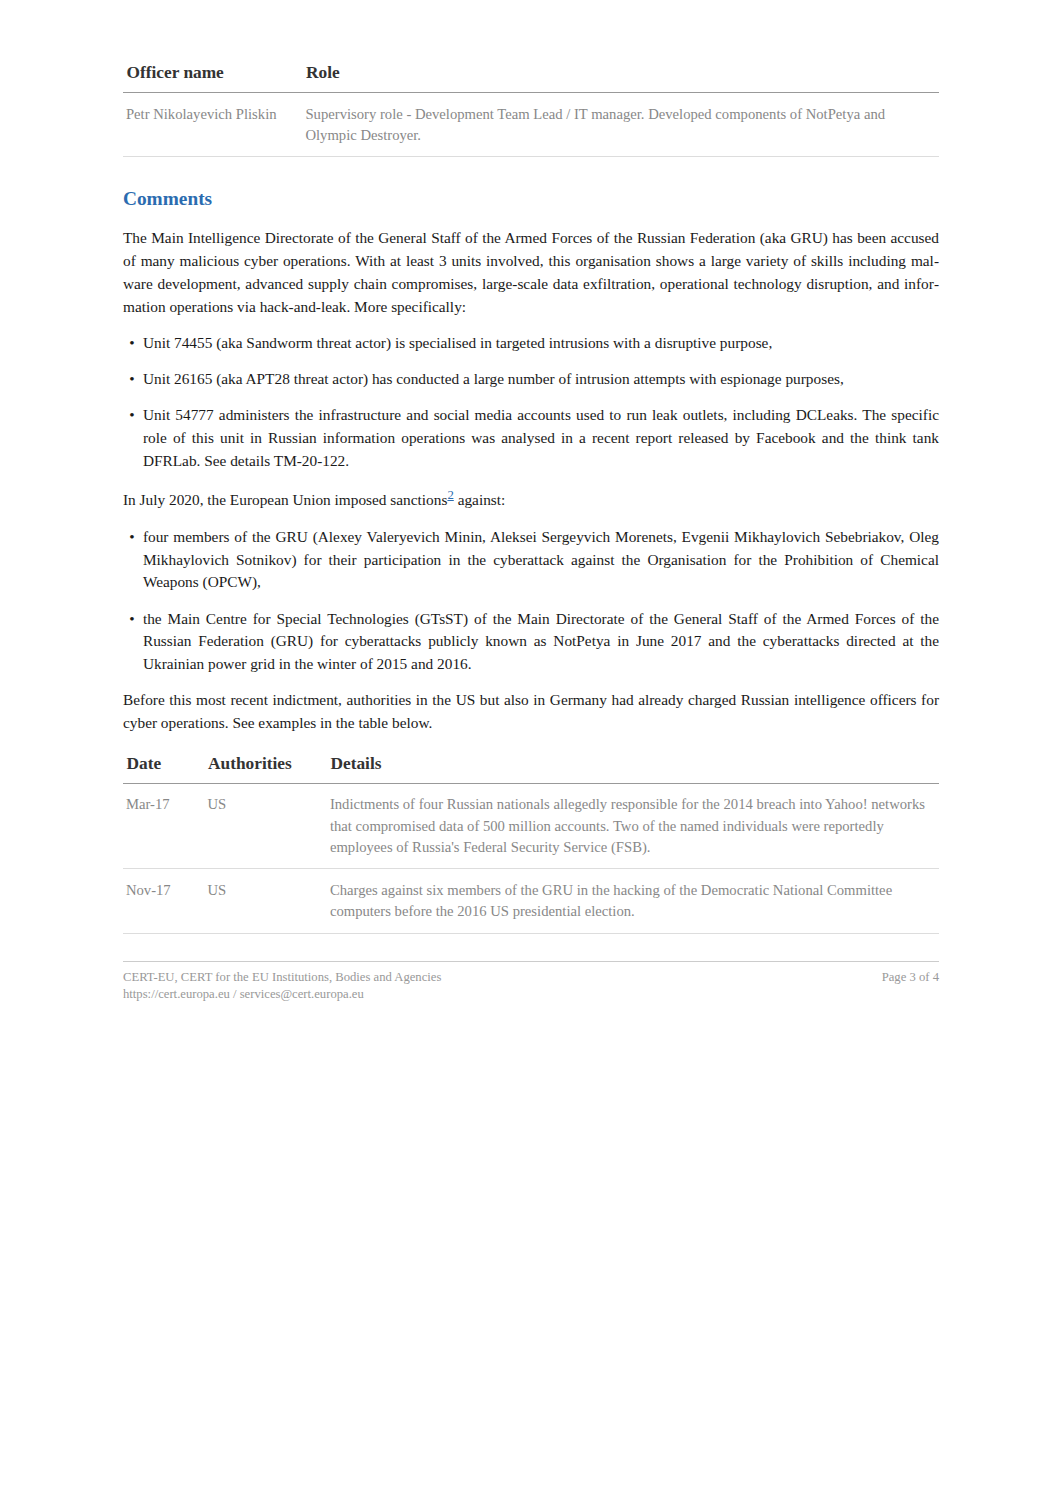| Officer name | Role |
| --- | --- |
| Petr Nikolayevich Pliskin | Supervisory role - Development Team Lead / IT manager. Developed components of NotPetya and Olympic Destroyer. |
Comments
The Main Intelligence Directorate of the General Staff of the Armed Forces of the Russian Federation (aka GRU) has been accused of many malicious cyber operations. With at least 3 units involved, this organisation shows a large variety of skills including malware development, advanced supply chain compromises, large-scale data exfiltration, operational technology disruption, and information operations via hack-and-leak. More specifically:
Unit 74455 (aka Sandworm threat actor) is specialised in targeted intrusions with a disruptive purpose,
Unit 26165 (aka APT28 threat actor) has conducted a large number of intrusion attempts with espionage purposes,
Unit 54777 administers the infrastructure and social media accounts used to run leak outlets, including DCLeaks. The specific role of this unit in Russian information operations was analysed in a recent report released by Facebook and the think tank DFRLab. See details TM-20-122.
In July 2020, the European Union imposed sanctions2 against:
four members of the GRU (Alexey Valeryevich Minin, Aleksei Sergeyvich Morenets, Evgenii Mikhaylovich Sebebriakov, Oleg Mikhaylovich Sotnikov) for their participation in the cyberattack against the Organisation for the Prohibition of Chemical Weapons (OPCW),
the Main Centre for Special Technologies (GTsST) of the Main Directorate of the General Staff of the Armed Forces of the Russian Federation (GRU) for cyberattacks publicly known as NotPetya in June 2017 and the cyberattacks directed at the Ukrainian power grid in the winter of 2015 and 2016.
Before this most recent indictment, authorities in the US but also in Germany had already charged Russian intelligence officers for cyber operations. See examples in the table below.
| Date | Authorities | Details |
| --- | --- | --- |
| Mar-17 | US | Indictments of four Russian nationals allegedly responsible for the 2014 breach into Yahoo! networks that compromised data of 500 million accounts. Two of the named individuals were reportedly employees of Russia's Federal Security Service (FSB). |
| Nov-17 | US | Charges against six members of the GRU in the hacking of the Democratic National Committee computers before the 2016 US presidential election. |
CERT-EU, CERT for the EU Institutions, Bodies and Agencies
https://cert.europa.eu / services@cert.europa.eu
Page 3 of 4